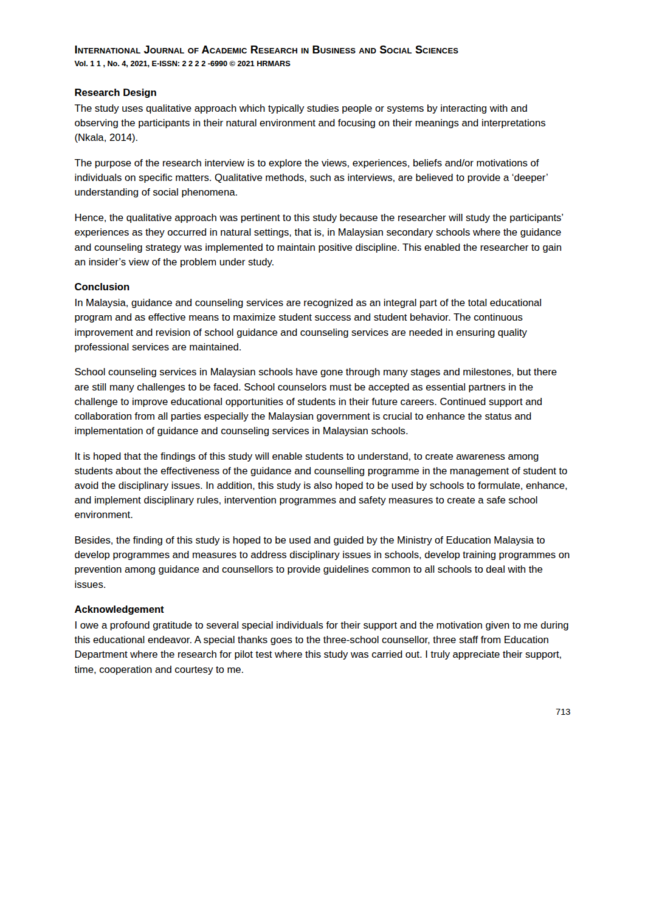International Journal of Academic Research in Business and Social Sciences
Vol. 1 1 , No. 4, 2021, E-ISSN: 2 2 2 2 -6990 © 2021 HRMARS
Research Design
The study uses qualitative approach which typically studies people or systems by interacting with and observing the participants in their natural environment and focusing on their meanings and interpretations (Nkala, 2014).
The purpose of the research interview is to explore the views, experiences, beliefs and/or motivations of individuals on specific matters. Qualitative methods, such as interviews, are believed to provide a ‘deeper’ understanding of social phenomena.
Hence, the qualitative approach was pertinent to this study because the researcher will study the participants’ experiences as they occurred in natural settings, that is, in Malaysian secondary schools where the guidance and counseling strategy was implemented to maintain positive discipline. This enabled the researcher to gain an insider’s view of the problem under study.
Conclusion
In Malaysia, guidance and counseling services are recognized as an integral part of the total educational program and as effective means to maximize student success and student behavior. The continuous improvement and revision of school guidance and counseling services are needed in ensuring quality professional services are maintained.
School counseling services in Malaysian schools have gone through many stages and milestones, but there are still many challenges to be faced. School counselors must be accepted as essential partners in the challenge to improve educational opportunities of students in their future careers. Continued support and collaboration from all parties especially the Malaysian government is crucial to enhance the status and implementation of guidance and counseling services in Malaysian schools.
It is hoped that the findings of this study will enable students to understand, to create awareness among students about the effectiveness of the guidance and counselling programme in the management of student to avoid the disciplinary issues. In addition, this study is also hoped to be used by schools to formulate, enhance, and implement disciplinary rules, intervention programmes and safety measures to create a safe school environment.
Besides, the finding of this study is hoped to be used and guided by the Ministry of Education Malaysia to develop programmes and measures to address disciplinary issues in schools, develop training programmes on prevention among guidance and counsellors to provide guidelines common to all schools to deal with the issues.
Acknowledgement
I owe a profound gratitude to several special individuals for their support and the motivation given to me during this educational endeavor. A special thanks goes to the three-school counsellor, three staff from Education Department where the research for pilot test where this study was carried out. I truly appreciate their support, time, cooperation and courtesy to me.
713